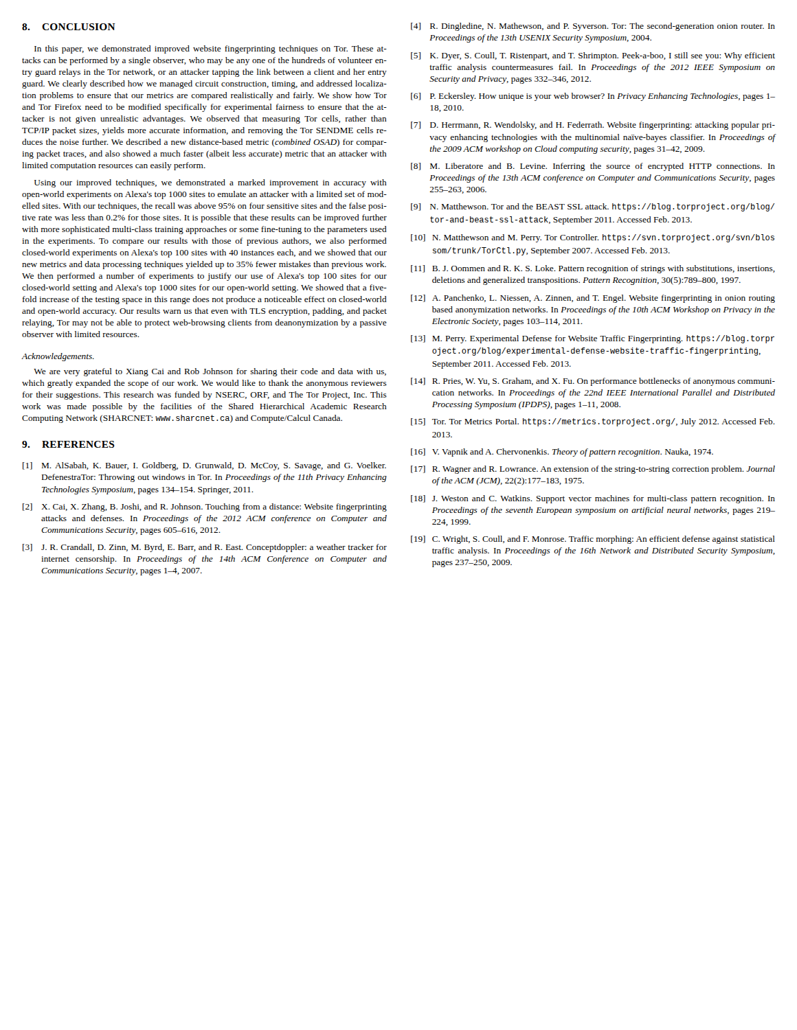8. CONCLUSION
In this paper, we demonstrated improved website fingerprinting techniques on Tor. These attacks can be performed by a single observer, who may be any one of the hundreds of volunteer entry guard relays in the Tor network, or an attacker tapping the link between a client and her entry guard. We clearly described how we managed circuit construction, timing, and addressed localization problems to ensure that our metrics are compared realistically and fairly. We show how Tor and Tor Firefox need to be modified specifically for experimental fairness to ensure that the attacker is not given unrealistic advantages. We observed that measuring Tor cells, rather than TCP/IP packet sizes, yields more accurate information, and removing the Tor SENDME cells reduces the noise further. We described a new distance-based metric (combined OSAD) for comparing packet traces, and also showed a much faster (albeit less accurate) metric that an attacker with limited computation resources can easily perform.
Using our improved techniques, we demonstrated a marked improvement in accuracy with open-world experiments on Alexa's top 1000 sites to emulate an attacker with a limited set of modelled sites. With our techniques, the recall was above 95% on four sensitive sites and the false positive rate was less than 0.2% for those sites. It is possible that these results can be improved further with more sophisticated multi-class training approaches or some fine-tuning to the parameters used in the experiments. To compare our results with those of previous authors, we also performed closed-world experiments on Alexa's top 100 sites with 40 instances each, and we showed that our new metrics and data processing techniques yielded up to 35% fewer mistakes than previous work. We then performed a number of experiments to justify our use of Alexa's top 100 sites for our closed-world setting and Alexa's top 1000 sites for our open-world setting. We showed that a five-fold increase of the testing space in this range does not produce a noticeable effect on closed-world and open-world accuracy. Our results warn us that even with TLS encryption, padding, and packet relaying, Tor may not be able to protect web-browsing clients from deanonymization by a passive observer with limited resources.
Acknowledgements.
We are very grateful to Xiang Cai and Rob Johnson for sharing their code and data with us, which greatly expanded the scope of our work. We would like to thank the anonymous reviewers for their suggestions. This research was funded by NSERC, ORF, and The Tor Project, Inc. This work was made possible by the facilities of the Shared Hierarchical Academic Research Computing Network (SHARCNET: www.sharcnet.ca) and Compute/Calcul Canada.
9. REFERENCES
[1] M. AlSabah, K. Bauer, I. Goldberg, D. Grunwald, D. McCoy, S. Savage, and G. Voelker. DefenestraTor: Throwing out windows in Tor. In Proceedings of the 11th Privacy Enhancing Technologies Symposium, pages 134–154. Springer, 2011.
[2] X. Cai, X. Zhang, B. Joshi, and R. Johnson. Touching from a distance: Website fingerprinting attacks and defenses. In Proceedings of the 2012 ACM conference on Computer and Communications Security, pages 605–616, 2012.
[3] J. R. Crandall, D. Zinn, M. Byrd, E. Barr, and R. East. Conceptdoppler: a weather tracker for internet censorship. In Proceedings of the 14th ACM Conference on Computer and Communications Security, pages 1–4, 2007.
[4] R. Dingledine, N. Mathewson, and P. Syverson. Tor: The second-generation onion router. In Proceedings of the 13th USENIX Security Symposium, 2004.
[5] K. Dyer, S. Coull, T. Ristenpart, and T. Shrimpton. Peek-a-boo, I still see you: Why efficient traffic analysis countermeasures fail. In Proceedings of the 2012 IEEE Symposium on Security and Privacy, pages 332–346, 2012.
[6] P. Eckersley. How unique is your web browser? In Privacy Enhancing Technologies, pages 1–18, 2010.
[7] D. Herrmann, R. Wendolsky, and H. Federrath. Website fingerprinting: attacking popular privacy enhancing technologies with the multinomial naïve-bayes classifier. In Proceedings of the 2009 ACM workshop on Cloud computing security, pages 31–42, 2009.
[8] M. Liberatore and B. Levine. Inferring the source of encrypted HTTP connections. In Proceedings of the 13th ACM conference on Computer and Communications Security, pages 255–263, 2006.
[9] N. Matthewson. Tor and the BEAST SSL attack. https://blog.torproject.org/blog/tor-and-beast-ssl-attack, September 2011. Accessed Feb. 2013.
[10] N. Matthewson and M. Perry. Tor Controller. https://svn.torproject.org/svn/blossom/trunk/TorCtl.py, September 2007. Accessed Feb. 2013.
[11] B. J. Oommen and R. K. S. Loke. Pattern recognition of strings with substitutions, insertions, deletions and generalized transpositions. Pattern Recognition, 30(5):789–800, 1997.
[12] A. Panchenko, L. Niessen, A. Zinnen, and T. Engel. Website fingerprinting in onion routing based anonymization networks. In Proceedings of the 10th ACM Workshop on Privacy in the Electronic Society, pages 103–114, 2011.
[13] M. Perry. Experimental Defense for Website Traffic Fingerprinting. https://blog.torproject.org/blog/experimental-defense-website-traffic-fingerprinting, September 2011. Accessed Feb. 2013.
[14] R. Pries, W. Yu, S. Graham, and X. Fu. On performance bottlenecks of anonymous communication networks. In Proceedings of the 22nd IEEE International Parallel and Distributed Processing Symposium (IPDPS), pages 1–11, 2008.
[15] Tor. Tor Metrics Portal. https://metrics.torproject.org/, July 2012. Accessed Feb. 2013.
[16] V. Vapnik and A. Chervonenkis. Theory of pattern recognition. Nauka, 1974.
[17] R. Wagner and R. Lowrance. An extension of the string-to-string correction problem. Journal of the ACM (JCM), 22(2):177–183, 1975.
[18] J. Weston and C. Watkins. Support vector machines for multi-class pattern recognition. In Proceedings of the seventh European symposium on artificial neural networks, pages 219–224, 1999.
[19] C. Wright, S. Coull, and F. Monrose. Traffic morphing: An efficient defense against statistical traffic analysis. In Proceedings of the 16th Network and Distributed Security Symposium, pages 237–250, 2009.